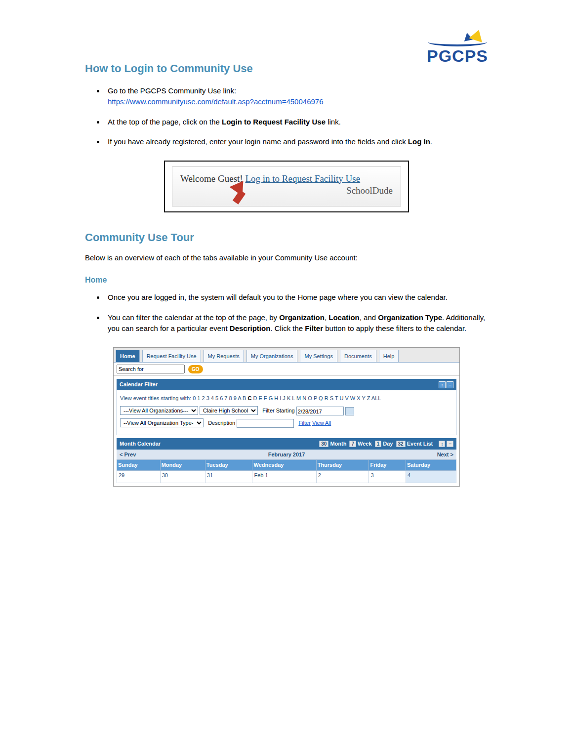PGCPS
How to Login to Community Use
Go to the PGCPS Community Use link:
https://www.communityuse.com/default.asp?acctnum=450046976
At the top of the page, click on the Login to Request Facility Use link.
If you have already registered, enter your login name and password into the fields and click Log In.
Welcome Guest! Log in to Request Facility Use
SchoolDude
Community Use Tour
Below is an overview of each of the tabs available in your Community Use account:
Home
Once you are logged in, the system will default you to the Home page where you can view the calendar.
You can filter the calendar at the top of the page, by Organization, Location, and Organization Type. Additionally, you can search for a particular event Description. Click the Filter button to apply these filters to the calendar.
Home Request Facility Use My Requests My Organizations My Settings Documents Help
GO
Calendar Filter ↕–
View event titles starting with: 0 1 2 3 4 5 6 7 8 9 A B C D E F G H I J K L M N O P Q R S T U V W X Y Z ALL
---View All Organizations--- Claire High School Filter Starting 2/28/2017
--View All Organization Type- Description Filter View All
Month Calendar 30 Month 7 Week 1 Day 32 Event List ↕–
< Prev February 2017 Next >
| Sunday | Monday | Tuesday | Wednesday | Thursday | Friday | Saturday |
| --- | --- | --- | --- | --- | --- | --- |
| 29 | 30 | 31 | Feb 1 | 2 | 3 | 4 |